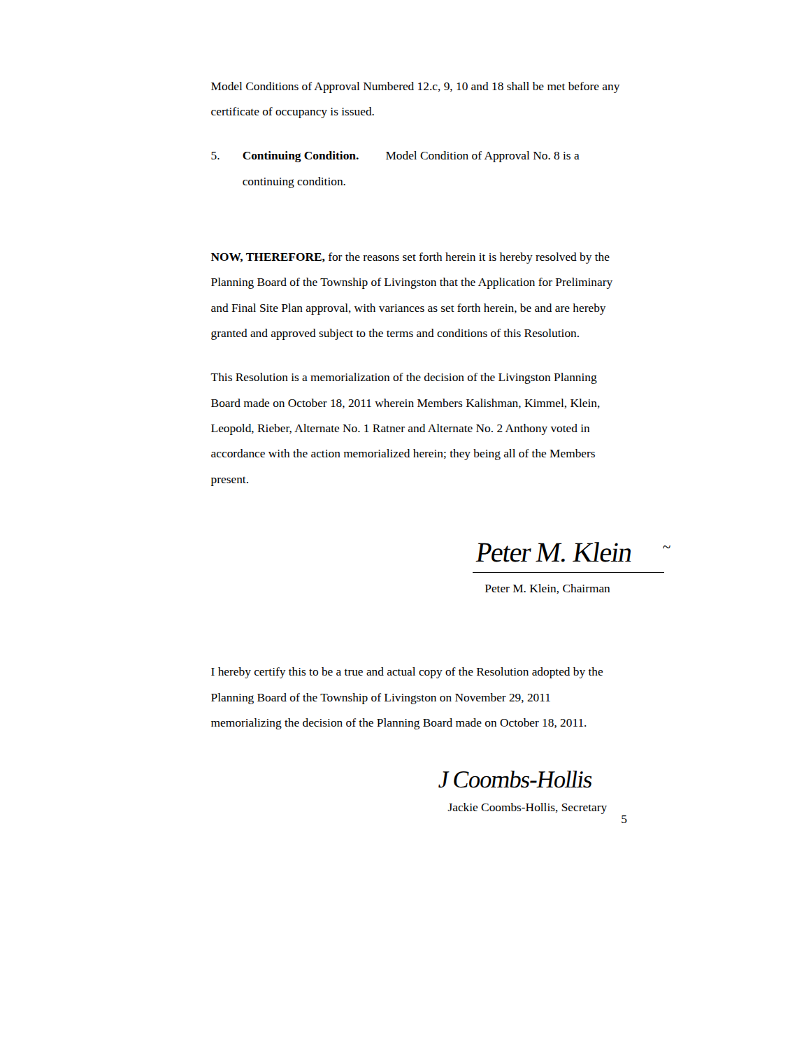Model Conditions of Approval Numbered 12.c, 9, 10 and 18 shall be met before any certificate of occupancy is issued.
5.
Continuing Condition. Model Condition of Approval No. 8 is a continuing condition.
NOW, THEREFORE, for the reasons set forth herein it is hereby resolved by the Planning Board of the Township of Livingston that the Application for Preliminary and Final Site Plan approval, with variances as set forth herein, be and are hereby granted and approved subject to the terms and conditions of this Resolution.
This Resolution is a memorialization of the decision of the Livingston Planning Board made on October 18, 2011 wherein Members Kalishman, Kimmel, Klein, Leopold, Rieber, Alternate No. 1 Ratner and Alternate No. 2 Anthony voted in accordance with the action memorialized herein; they being all of the Members present.
Peter M. Klein ~
Peter M. Klein, Chairman
I hereby certify this to be a true and actual copy of the Resolution adopted by the Planning Board of the Township of Livingston on November 29, 2011 memorializing the decision of the Planning Board made on October 18, 2011.
J Coombs-Hollis
Jackie Coombs-Hollis, Secretary
5